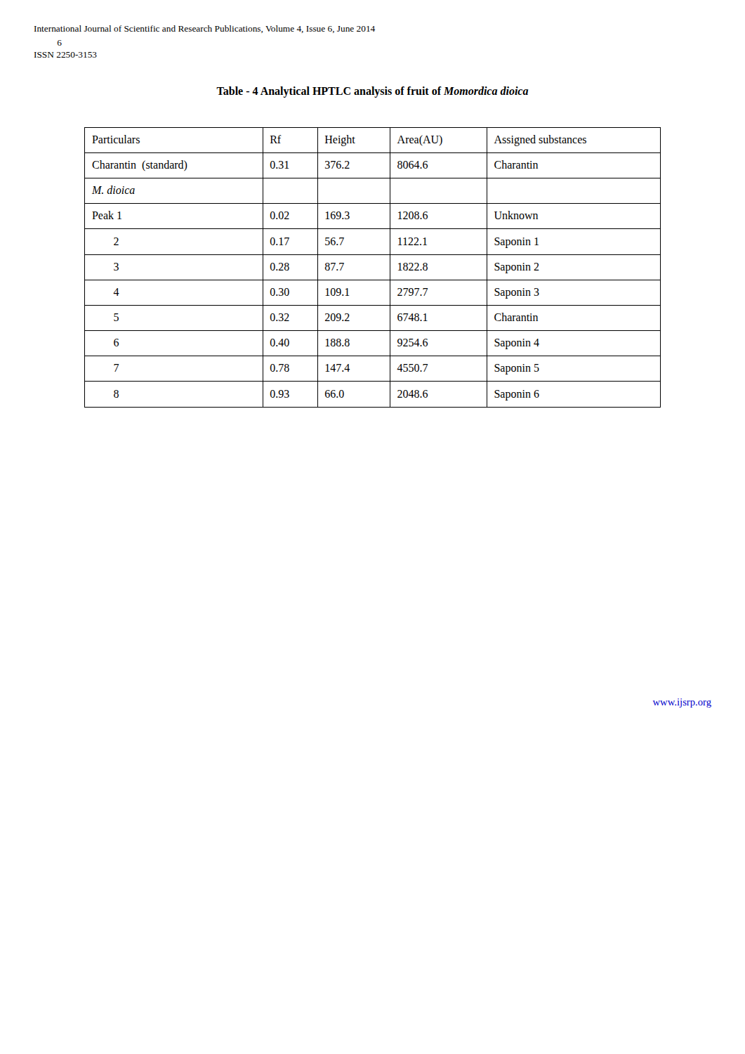International Journal of Scientific and Research Publications, Volume 4, Issue 6, June 2014
6
ISSN 2250-3153
Table - 4 Analytical HPTLC analysis of fruit of Momordica dioica
| Particulars | Rf | Height | Area(AU) | Assigned substances |
| Charantin (standard) | 0.31 | 376.2 | 8064.6 | Charantin |
| M. dioica | | | | |
| Peak 1 | 0.02 | 169.3 | 1208.6 | Unknown |
| 2 | 0.17 | 56.7 | 1122.1 | Saponin 1 |
| 3 | 0.28 | 87.7 | 1822.8 | Saponin 2 |
| 4 | 0.30 | 109.1 | 2797.7 | Saponin 3 |
| 5 | 0.32 | 209.2 | 6748.1 | Charantin |
| 6 | 0.40 | 188.8 | 9254.6 | Saponin 4 |
| 7 | 0.78 | 147.4 | 4550.7 | Saponin 5 |
| 8 | 0.93 | 66.0 | 2048.6 | Saponin 6 |
www.ijsrp.org